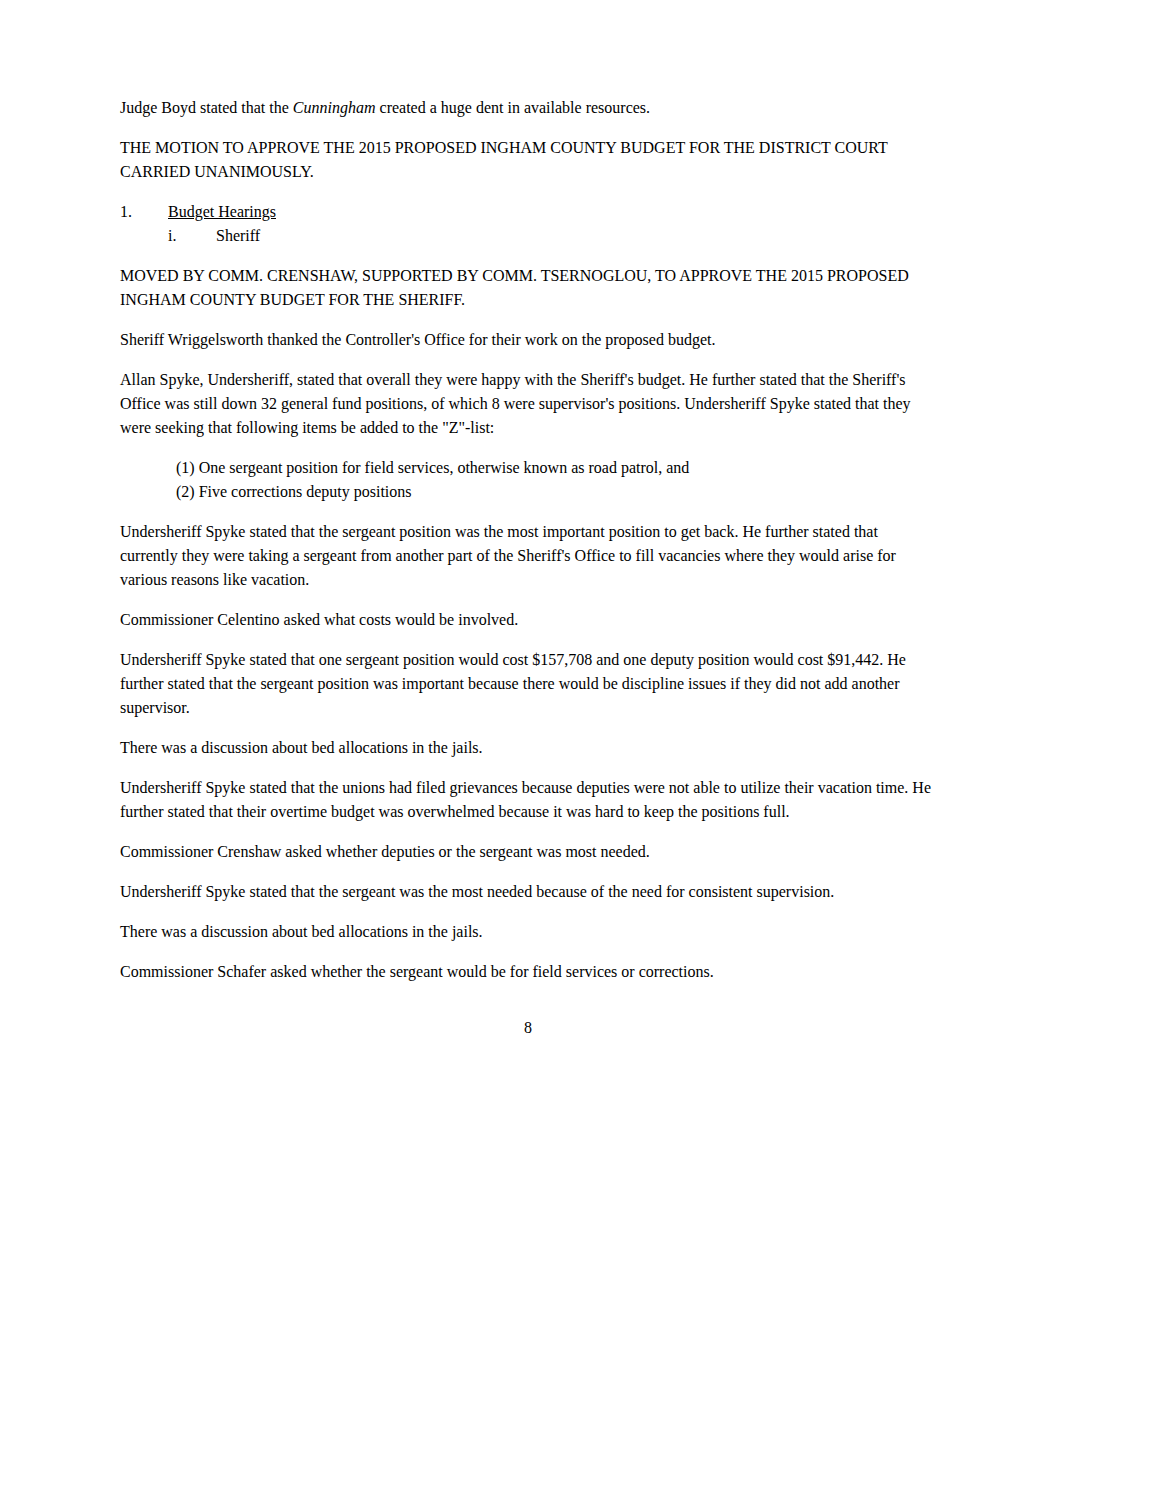Judge Boyd stated that the Cunningham created a huge dent in available resources.
THE MOTION TO APPROVE THE 2015 PROPOSED INGHAM COUNTY BUDGET FOR THE DISTRICT COURT CARRIED UNANIMOUSLY.
1. Budget Hearings
i. Sheriff
MOVED BY COMM. CRENSHAW, SUPPORTED BY COMM. TSERNOGLOU, TO APPROVE THE 2015 PROPOSED INGHAM COUNTY BUDGET FOR THE SHERIFF.
Sheriff Wriggelsworth thanked the Controller's Office for their work on the proposed budget.
Allan Spyke, Undersheriff, stated that overall they were happy with the Sheriff's budget. He further stated that the Sheriff's Office was still down 32 general fund positions, of which 8 were supervisor's positions. Undersheriff Spyke stated that they were seeking that following items be added to the "Z"-list:
(1) One sergeant position for field services, otherwise known as road patrol, and
(2) Five corrections deputy positions
Undersheriff Spyke stated that the sergeant position was the most important position to get back. He further stated that currently they were taking a sergeant from another part of the Sheriff's Office to fill vacancies where they would arise for various reasons like vacation.
Commissioner Celentino asked what costs would be involved.
Undersheriff Spyke stated that one sergeant position would cost $157,708 and one deputy position would cost $91,442. He further stated that the sergeant position was important because there would be discipline issues if they did not add another supervisor.
There was a discussion about bed allocations in the jails.
Undersheriff Spyke stated that the unions had filed grievances because deputies were not able to utilize their vacation time. He further stated that their overtime budget was overwhelmed because it was hard to keep the positions full.
Commissioner Crenshaw asked whether deputies or the sergeant was most needed.
Undersheriff Spyke stated that the sergeant was the most needed because of the need for consistent supervision.
There was a discussion about bed allocations in the jails.
Commissioner Schafer asked whether the sergeant would be for field services or corrections.
8